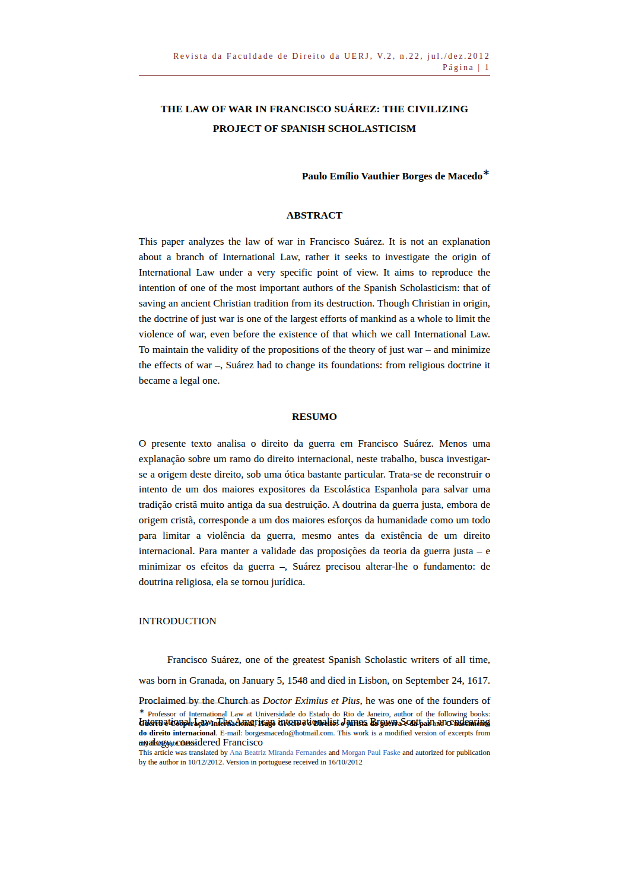Revista da Faculdade de Direito da UERJ, V.2, n.22, jul./dez.2012 Página | 1
The Law of War in Francisco Suárez: The Civilizing
Project of Spanish Scholasticism
Paulo Emílio Vauthier Borges de Macedo∗
Abstract
This paper analyzes the law of war in Francisco Suárez. It is not an explanation about a branch of International Law, rather it seeks to investigate the origin of International Law under a very specific point of view. It aims to reproduce the intention of one of the most important authors of the Spanish Scholasticism: that of saving an ancient Christian tradition from its destruction. Though Christian in origin, the doctrine of just war is one of the largest efforts of mankind as a whole to limit the violence of war, even before the existence of that which we call International Law. To maintain the validity of the propositions of the theory of just war – and minimize the effects of war –, Suárez had to change its foundations: from religious doctrine it became a legal one.
Resumo
O presente texto analisa o direito da guerra em Francisco Suárez. Menos uma explanação sobre um ramo do direito internacional, neste trabalho, busca investigar-se a origem deste direito, sob uma ótica bastante particular. Trata-se de reconstruir o intento de um dos maiores expositores da Escolástica Espanhola para salvar uma tradição cristã muito antiga da sua destruição. A doutrina da guerra justa, embora de origem cristã, corresponde a um dos maiores esforços da humanidade como um todo para limitar a violência da guerra, mesmo antes da existência de um direito internacional. Para manter a validade das proposições da teoria da guerra justa – e minimizar os efeitos da guerra –, Suárez precisou alterar-lhe o fundamento: de doutrina religiosa, ela se tornou jurídica.
Introduction
Francisco Suárez, one of the greatest Spanish Scholastic writers of all time, was born in Granada, on January 5, 1548 and died in Lisbon, on September 24, 1617. Proclaimed by the Church as Doctor Eximius et Pius, he was one of the founders of International Law. The American internationalist James Brown Scott, in an endearing analogy, considered Francisco
∗ Professor of International Law at Universidade do Estado do Rio de Janeiro, author of the following books: Guerra e Cooperação Internacional, Hugo Grócio e o Direito: o jurista da guerra e da paz and O nascimento do direito internacional. E-mail: borgesmacedo@hotmail.com. This work is a modified version of excerpts from my doctorate thesis.
This article was translated by Ana Beatriz Miranda Fernandes and Morgan Paul Faske and autorized for publication by the author in 10/12/2012. Version in portuguese received in 16/10/2012